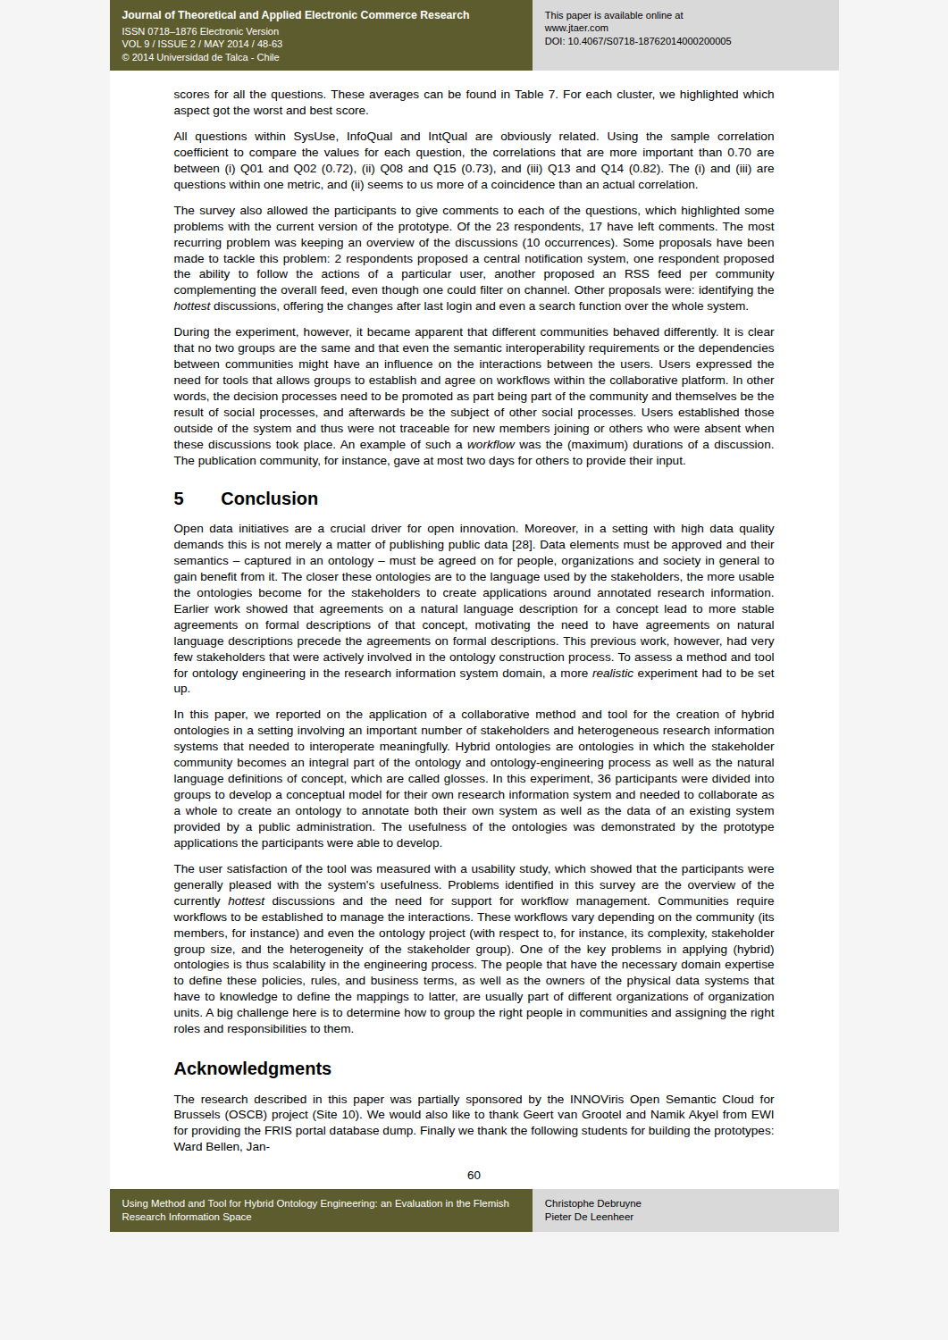Journal of Theoretical and Applied Electronic Commerce Research
ISSN 0718–1876 Electronic Version
VOL 9 / ISSUE 2 / MAY 2014 / 48-63
© 2014 Universidad de Talca - Chile
This paper is available online at
www.jtaer.com
DOI: 10.4067/S0718-18762014000200005
scores for all the questions. These averages can be found in Table 7. For each cluster, we highlighted which aspect got the worst and best score.
All questions within SysUse, InfoQual and IntQual are obviously related. Using the sample correlation coefficient to compare the values for each question, the correlations that are more important than 0.70 are between (i) Q01 and Q02 (0.72), (ii) Q08 and Q15 (0.73), and (iii) Q13 and Q14 (0.82). The (i) and (iii) are questions within one metric, and (ii) seems to us more of a coincidence than an actual correlation.
The survey also allowed the participants to give comments to each of the questions, which highlighted some problems with the current version of the prototype. Of the 23 respondents, 17 have left comments. The most recurring problem was keeping an overview of the discussions (10 occurrences). Some proposals have been made to tackle this problem: 2 respondents proposed a central notification system, one respondent proposed the ability to follow the actions of a particular user, another proposed an RSS feed per community complementing the overall feed, even though one could filter on channel. Other proposals were: identifying the hottest discussions, offering the changes after last login and even a search function over the whole system.
During the experiment, however, it became apparent that different communities behaved differently. It is clear that no two groups are the same and that even the semantic interoperability requirements or the dependencies between communities might have an influence on the interactions between the users. Users expressed the need for tools that allows groups to establish and agree on workflows within the collaborative platform. In other words, the decision processes need to be promoted as part being part of the community and themselves be the result of social processes, and afterwards be the subject of other social processes. Users established those outside of the system and thus were not traceable for new members joining or others who were absent when these discussions took place. An example of such a workflow was the (maximum) durations of a discussion. The publication community, for instance, gave at most two days for others to provide their input.
5 Conclusion
Open data initiatives are a crucial driver for open innovation. Moreover, in a setting with high data quality demands this is not merely a matter of publishing public data [28]. Data elements must be approved and their semantics – captured in an ontology – must be agreed on for people, organizations and society in general to gain benefit from it. The closer these ontologies are to the language used by the stakeholders, the more usable the ontologies become for the stakeholders to create applications around annotated research information. Earlier work showed that agreements on a natural language description for a concept lead to more stable agreements on formal descriptions of that concept, motivating the need to have agreements on natural language descriptions precede the agreements on formal descriptions. This previous work, however, had very few stakeholders that were actively involved in the ontology construction process. To assess a method and tool for ontology engineering in the research information system domain, a more realistic experiment had to be set up.
In this paper, we reported on the application of a collaborative method and tool for the creation of hybrid ontologies in a setting involving an important number of stakeholders and heterogeneous research information systems that needed to interoperate meaningfully. Hybrid ontologies are ontologies in which the stakeholder community becomes an integral part of the ontology and ontology-engineering process as well as the natural language definitions of concept, which are called glosses. In this experiment, 36 participants were divided into groups to develop a conceptual model for their own research information system and needed to collaborate as a whole to create an ontology to annotate both their own system as well as the data of an existing system provided by a public administration. The usefulness of the ontologies was demonstrated by the prototype applications the participants were able to develop.
The user satisfaction of the tool was measured with a usability study, which showed that the participants were generally pleased with the system's usefulness. Problems identified in this survey are the overview of the currently hottest discussions and the need for support for workflow management. Communities require workflows to be established to manage the interactions. These workflows vary depending on the community (its members, for instance) and even the ontology project (with respect to, for instance, its complexity, stakeholder group size, and the heterogeneity of the stakeholder group). One of the key problems in applying (hybrid) ontologies is thus scalability in the engineering process. The people that have the necessary domain expertise to define these policies, rules, and business terms, as well as the owners of the physical data systems that have to knowledge to define the mappings to latter, are usually part of different organizations of organization units. A big challenge here is to determine how to group the right people in communities and assigning the right roles and responsibilities to them.
Acknowledgments
The research described in this paper was partially sponsored by the INNOViris Open Semantic Cloud for Brussels (OSCB) project (Site 10). We would also like to thank Geert van Grootel and Namik Akyel from EWI for providing the FRIS portal database dump. Finally we thank the following students for building the prototypes: Ward Bellen, Jan-
60
Using Method and Tool for Hybrid Ontology Engineering: an Evaluation in the Flemish Research Information Space
Christophe Debruyne
Pieter De Leenheer